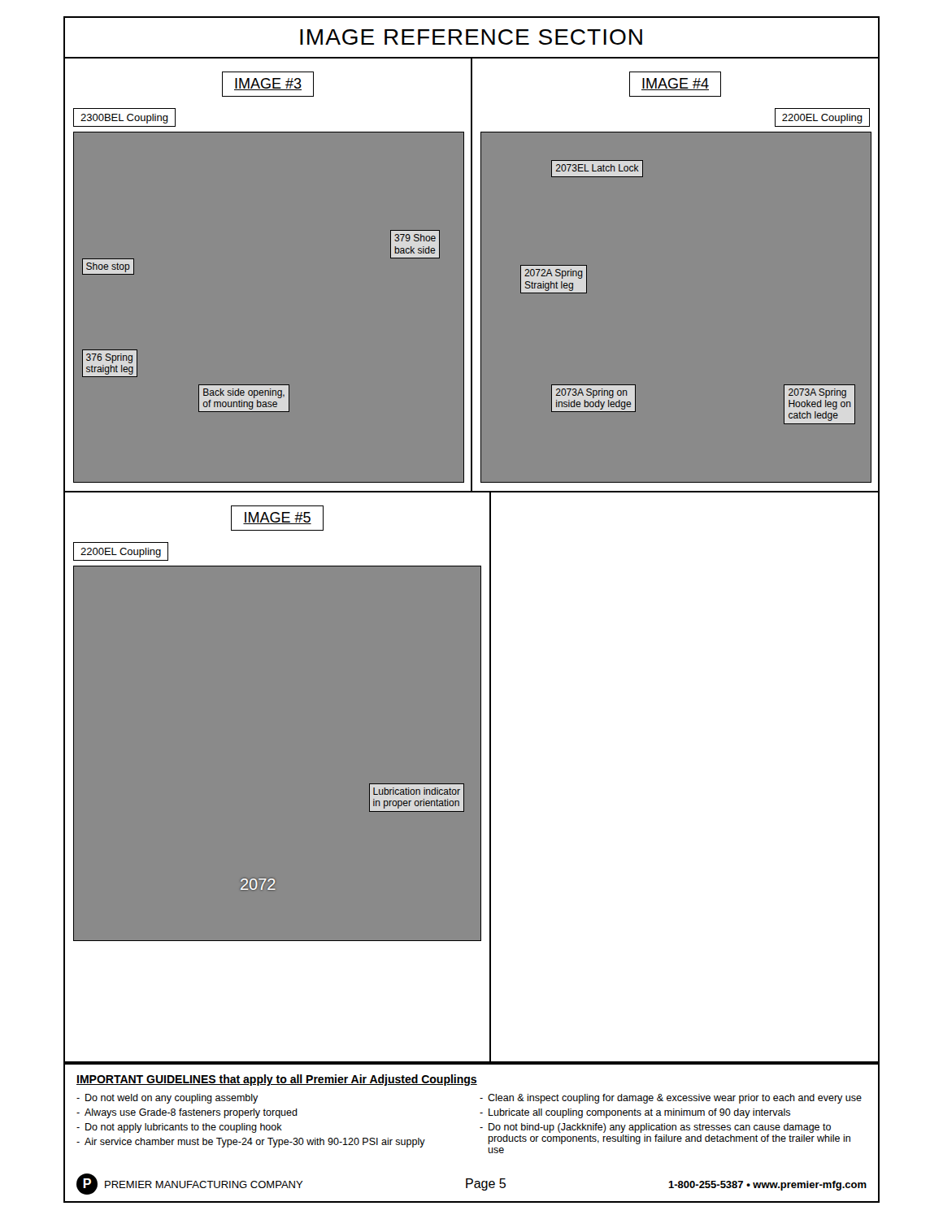IMAGE REFERENCE SECTION
IMAGE #3
2300BEL Coupling
379 Shoe
back side
Shoe stop
376 Spring
straight leg
Back side opening,
of mounting base
IMAGE #4
2200EL Coupling
2073EL Latch Lock
2072A Spring
Straight leg
2073A Spring on
inside body ledge
2073A Spring
Hooked leg on
catch ledge
IMAGE #5
2200EL Coupling
Lubrication indicator
in proper orientation
2072
IMPORTANT GUIDELINES that apply to all Premier Air Adjusted Couplings
Do not weld on any coupling assembly
Always use Grade-8 fasteners properly torqued
Do not apply lubricants to the coupling hook
Air service chamber must be Type-24 or Type-30 with 90-120 PSI air supply
Clean & inspect coupling for damage & excessive wear prior to each and every use
Lubricate all coupling components at a minimum of 90 day intervals
Do not bind-up (Jackknife) any application as stresses can cause damage to products or components, resulting in failure and detachment of the trailer while in use
P
PREMIER MANUFACTURING COMPANY
Page 5
1-800-255-5387 • www.premier-mfg.com